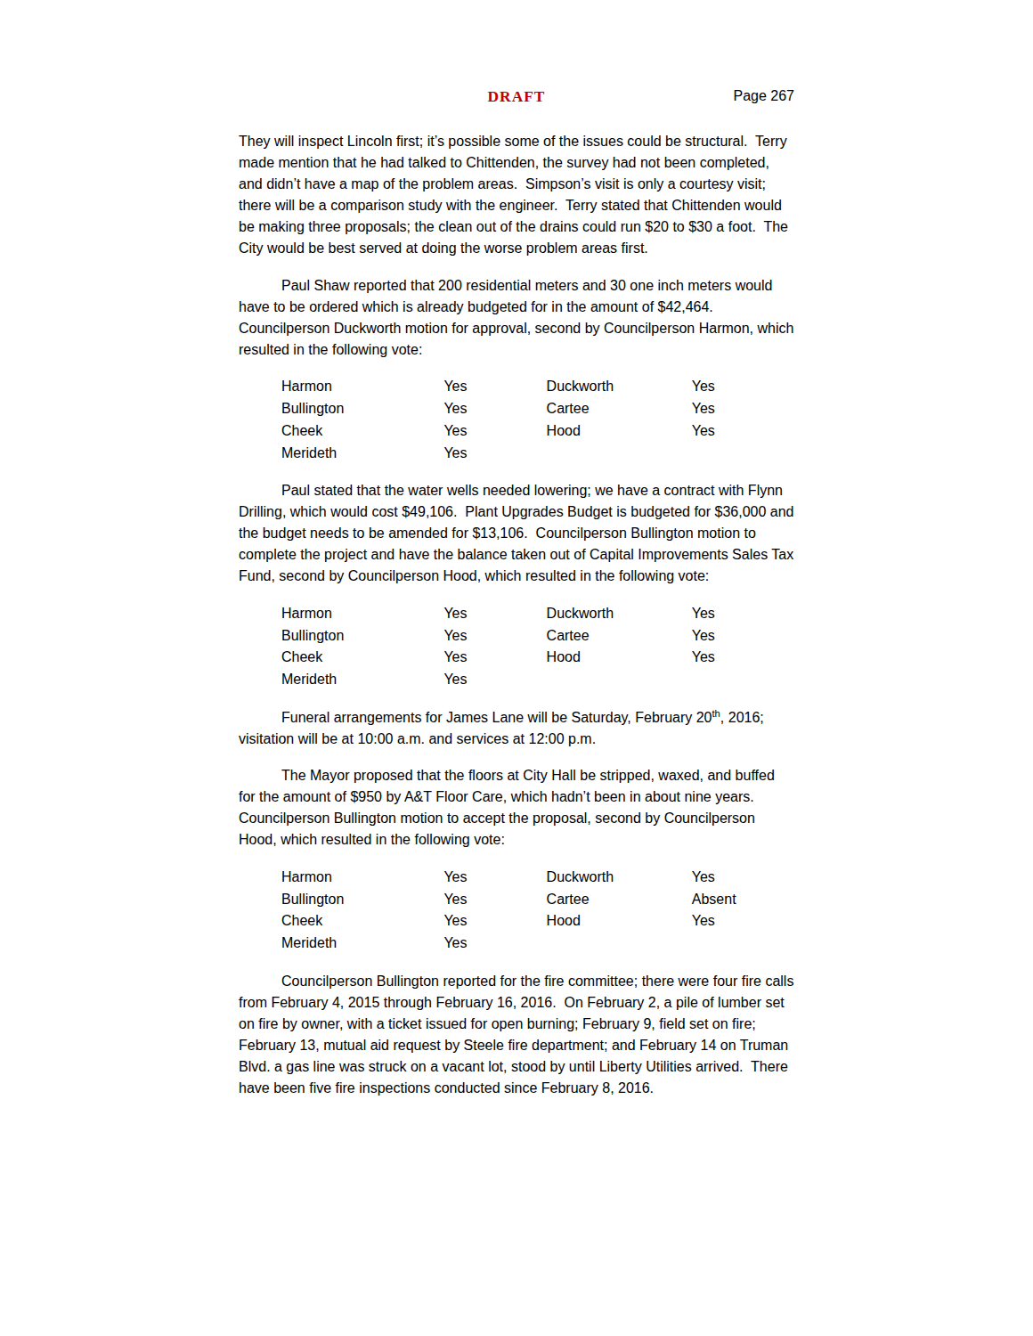DRAFT Page 267
They will inspect Lincoln first; it’s possible some of the issues could be structural. Terry made mention that he had talked to Chittenden, the survey had not been completed, and didn’t have a map of the problem areas. Simpson’s visit is only a courtesy visit; there will be a comparison study with the engineer. Terry stated that Chittenden would be making three proposals; the clean out of the drains could run $20 to $30 a foot. The City would be best served at doing the worse problem areas first.
Paul Shaw reported that 200 residential meters and 30 one inch meters would have to be ordered which is already budgeted for in the amount of $42,464. Councilperson Duckworth motion for approval, second by Councilperson Harmon, which resulted in the following vote:
| Harmon | Yes | Duckworth | Yes |
| Bullington | Yes | Cartee | Yes |
| Cheek | Yes | Hood | Yes |
| Merideth | Yes | | |
Paul stated that the water wells needed lowering; we have a contract with Flynn Drilling, which would cost $49,106. Plant Upgrades Budget is budgeted for $36,000 and the budget needs to be amended for $13,106. Councilperson Bullington motion to complete the project and have the balance taken out of Capital Improvements Sales Tax Fund, second by Councilperson Hood, which resulted in the following vote:
| Harmon | Yes | Duckworth | Yes |
| Bullington | Yes | Cartee | Yes |
| Cheek | Yes | Hood | Yes |
| Merideth | Yes | | |
Funeral arrangements for James Lane will be Saturday, February 20th, 2016; visitation will be at 10:00 a.m. and services at 12:00 p.m.
The Mayor proposed that the floors at City Hall be stripped, waxed, and buffed for the amount of $950 by A&T Floor Care, which hadn’t been in about nine years. Councilperson Bullington motion to accept the proposal, second by Councilperson Hood, which resulted in the following vote:
| Harmon | Yes | Duckworth | Yes |
| Bullington | Yes | Cartee | Absent |
| Cheek | Yes | Hood | Yes |
| Merideth | Yes | | |
Councilperson Bullington reported for the fire committee; there were four fire calls from February 4, 2015 through February 16, 2016. On February 2, a pile of lumber set on fire by owner, with a ticket issued for open burning; February 9, field set on fire; February 13, mutual aid request by Steele fire department; and February 14 on Truman Blvd. a gas line was struck on a vacant lot, stood by until Liberty Utilities arrived. There have been five fire inspections conducted since February 8, 2016.